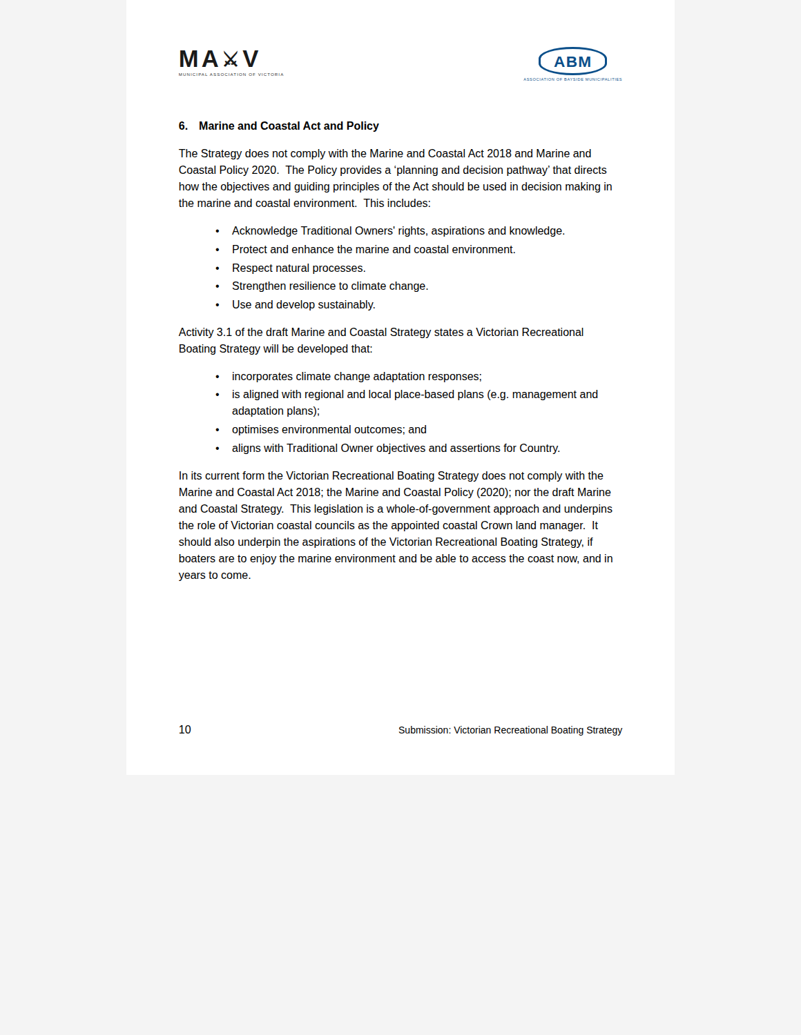MA⚔V
Municipal Association of Victoria
ABM
Association of Bayside Municipalities
6. Marine and Coastal Act and Policy
The Strategy does not comply with the Marine and Coastal Act 2018 and Marine and Coastal Policy 2020. The Policy provides a ‘planning and decision pathway’ that directs how the objectives and guiding principles of the Act should be used in decision making in the marine and coastal environment. This includes:
Acknowledge Traditional Owners' rights, aspirations and knowledge.
Protect and enhance the marine and coastal environment.
Respect natural processes.
Strengthen resilience to climate change.
Use and develop sustainably.
Activity 3.1 of the draft Marine and Coastal Strategy states a Victorian Recreational Boating Strategy will be developed that:
incorporates climate change adaptation responses;
is aligned with regional and local place-based plans (e.g. management and adaptation plans);
optimises environmental outcomes; and
aligns with Traditional Owner objectives and assertions for Country.
In its current form the Victorian Recreational Boating Strategy does not comply with the Marine and Coastal Act 2018; the Marine and Coastal Policy (2020); nor the draft Marine and Coastal Strategy. This legislation is a whole-of-government approach and underpins the role of Victorian coastal councils as the appointed coastal Crown land manager. It should also underpin the aspirations of the Victorian Recreational Boating Strategy, if boaters are to enjoy the marine environment and be able to access the coast now, and in years to come.
10
Submission: Victorian Recreational Boating Strategy